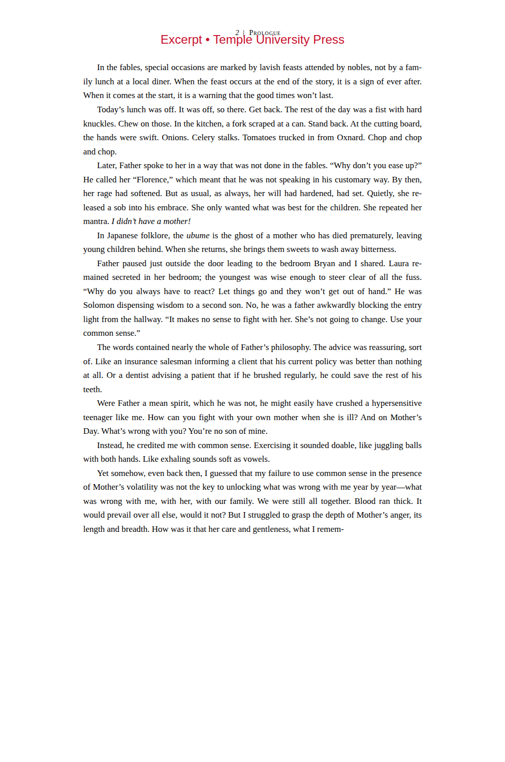2| Prologue
Excerpt • Temple University Press
In the fables, special occasions are marked by lavish feasts attended by nobles, not by a family lunch at a local diner. When the feast occurs at the end of the story, it is a sign of ever after. When it comes at the start, it is a warning that the good times won’t last.
Today’s lunch was off. It was off, so there. Get back. The rest of the day was a fist with hard knuckles. Chew on those. In the kitchen, a fork scraped at a can. Stand back. At the cutting board, the hands were swift. Onions. Celery stalks. Tomatoes trucked in from Oxnard. Chop and chop and chop.
Later, Father spoke to her in a way that was not done in the fables. “Why don’t you ease up?” He called her “Florence,” which meant that he was not speaking in his customary way. By then, her rage had softened. But as usual, as always, her will had hardened, had set. Quietly, she released a sob into his embrace. She only wanted what was best for the children. She repeated her mantra. I didn’t have a mother!
In Japanese folklore, the ubume is the ghost of a mother who has died prematurely, leaving young children behind. When she returns, she brings them sweets to wash away bitterness.
Father paused just outside the door leading to the bedroom Bryan and I shared. Laura remained secreted in her bedroom; the youngest was wise enough to steer clear of all the fuss. “Why do you always have to react? Let things go and they won’t get out of hand.” He was Solomon dispensing wisdom to a second son. No, he was a father awkwardly blocking the entry light from the hallway. “It makes no sense to fight with her. She’s not going to change. Use your common sense.”
The words contained nearly the whole of Father’s philosophy. The advice was reassuring, sort of. Like an insurance salesman informing a client that his current policy was better than nothing at all. Or a dentist advising a patient that if he brushed regularly, he could save the rest of his teeth.
Were Father a mean spirit, which he was not, he might easily have crushed a hypersensitive teenager like me. How can you fight with your own mother when she is ill? And on Mother’s Day. What’s wrong with you? You’re no son of mine.
Instead, he credited me with common sense. Exercising it sounded doable, like juggling balls with both hands. Like exhaling sounds soft as vowels.
Yet somehow, even back then, I guessed that my failure to use common sense in the presence of Mother’s volatility was not the key to unlocking what was wrong with me year by year—what was wrong with me, with her, with our family. We were still all together. Blood ran thick. It would prevail over all else, would it not? But I struggled to grasp the depth of Mother’s anger, its length and breadth. How was it that her care and gentleness, what I remem-